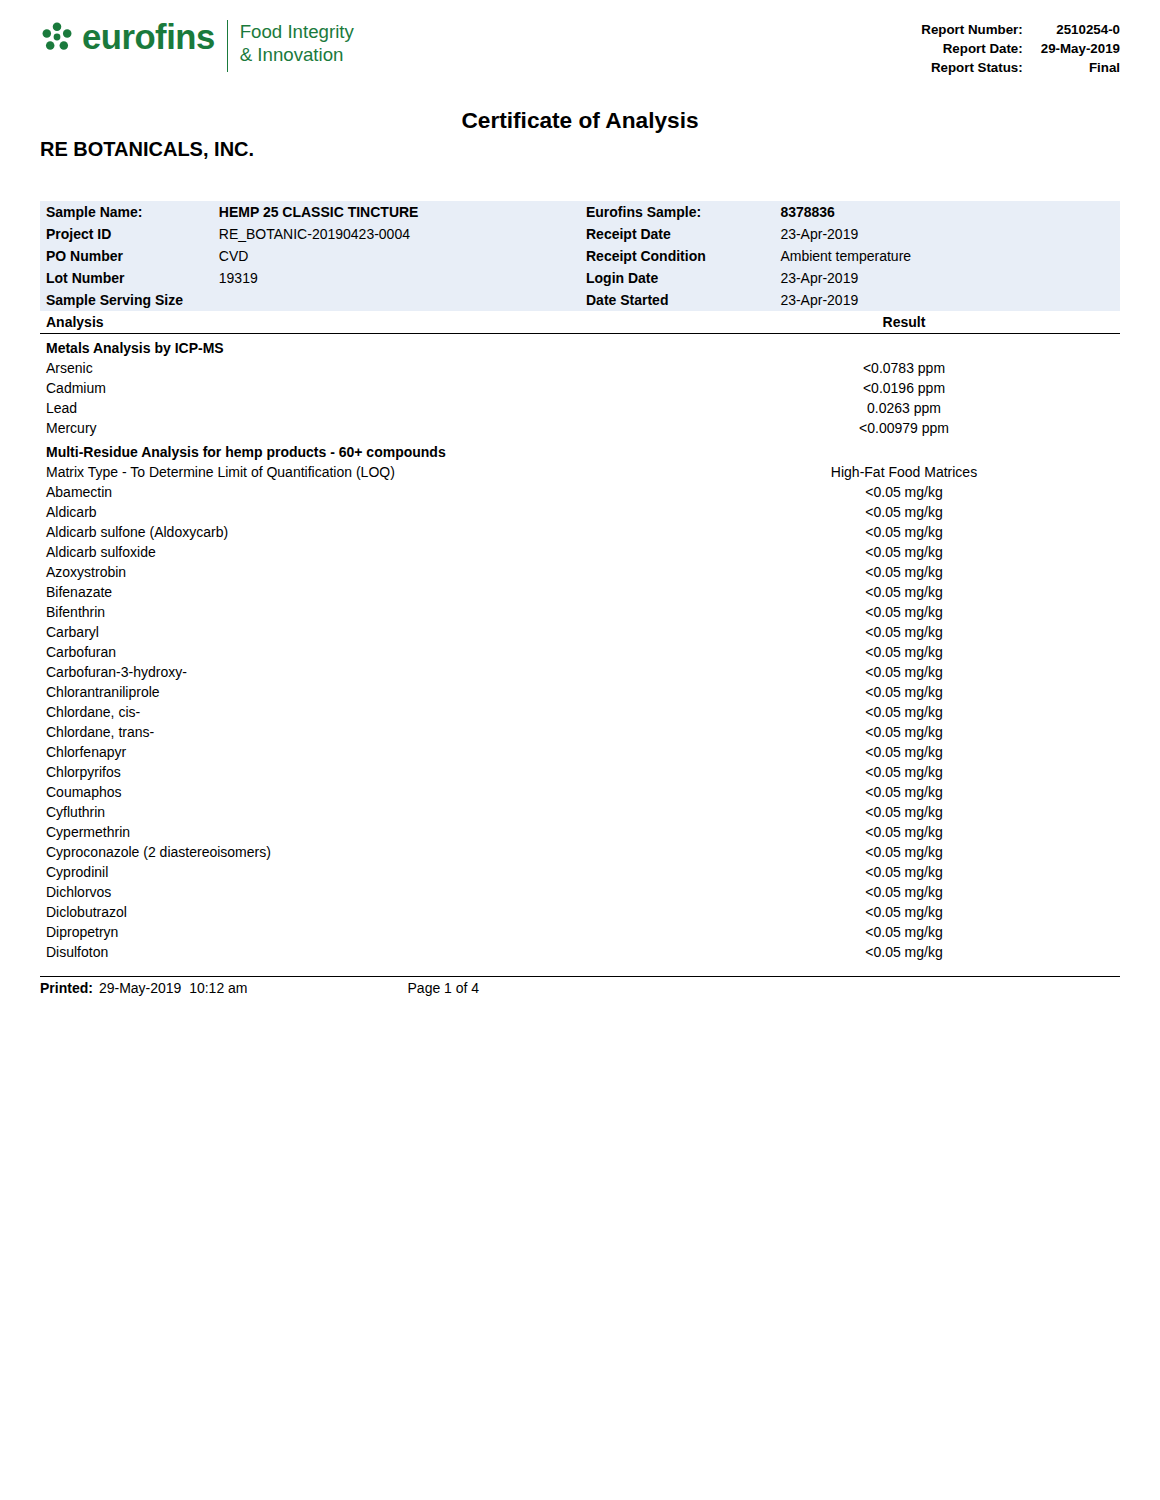eurofins
Food Integrity
& Innovation
| Report Number: | 2510254-0 |
| Report Date: | 29-May-2019 |
| Report Status: | Final |
Certificate of Analysis
RE BOTANICALS, INC.
| Sample Name: | HEMP 25 CLASSIC TINCTURE | Eurofins Sample: | 8378836 |
| Project ID | RE_BOTANIC-20190423-0004 | Receipt Date | 23-Apr-2019 |
| PO Number | CVD | Receipt Condition | Ambient temperature |
| Lot Number | 19319 | Login Date | 23-Apr-2019 |
| Sample Serving Size | | Date Started | 23-Apr-2019 |
| Analysis | Result |
| --- | --- |
| Metals Analysis by ICP-MS |
| Arsenic | <0.0783 ppm |
| Cadmium | <0.0196 ppm |
| Lead | 0.0263 ppm |
| Mercury | <0.00979 ppm |
| Multi-Residue Analysis for hemp products - 60+ compounds |
| Matrix Type - To Determine Limit of Quantification (LOQ) | High-Fat Food Matrices |
| Abamectin | <0.05 mg/kg |
| Aldicarb | <0.05 mg/kg |
| Aldicarb sulfone (Aldoxycarb) | <0.05 mg/kg |
| Aldicarb sulfoxide | <0.05 mg/kg |
| Azoxystrobin | <0.05 mg/kg |
| Bifenazate | <0.05 mg/kg |
| Bifenthrin | <0.05 mg/kg |
| Carbaryl | <0.05 mg/kg |
| Carbofuran | <0.05 mg/kg |
| Carbofuran-3-hydroxy- | <0.05 mg/kg |
| Chlorantraniliprole | <0.05 mg/kg |
| Chlordane, cis- | <0.05 mg/kg |
| Chlordane, trans- | <0.05 mg/kg |
| Chlorfenapyr | <0.05 mg/kg |
| Chlorpyrifos | <0.05 mg/kg |
| Coumaphos | <0.05 mg/kg |
| Cyfluthrin | <0.05 mg/kg |
| Cypermethrin | <0.05 mg/kg |
| Cyproconazole (2 diastereoisomers) | <0.05 mg/kg |
| Cyprodinil | <0.05 mg/kg |
| Dichlorvos | <0.05 mg/kg |
| Diclobutrazol | <0.05 mg/kg |
| Dipropetryn | <0.05 mg/kg |
| Disulfoton | <0.05 mg/kg |
Printed: 29-May-2019 10:12 am Page 1 of 4